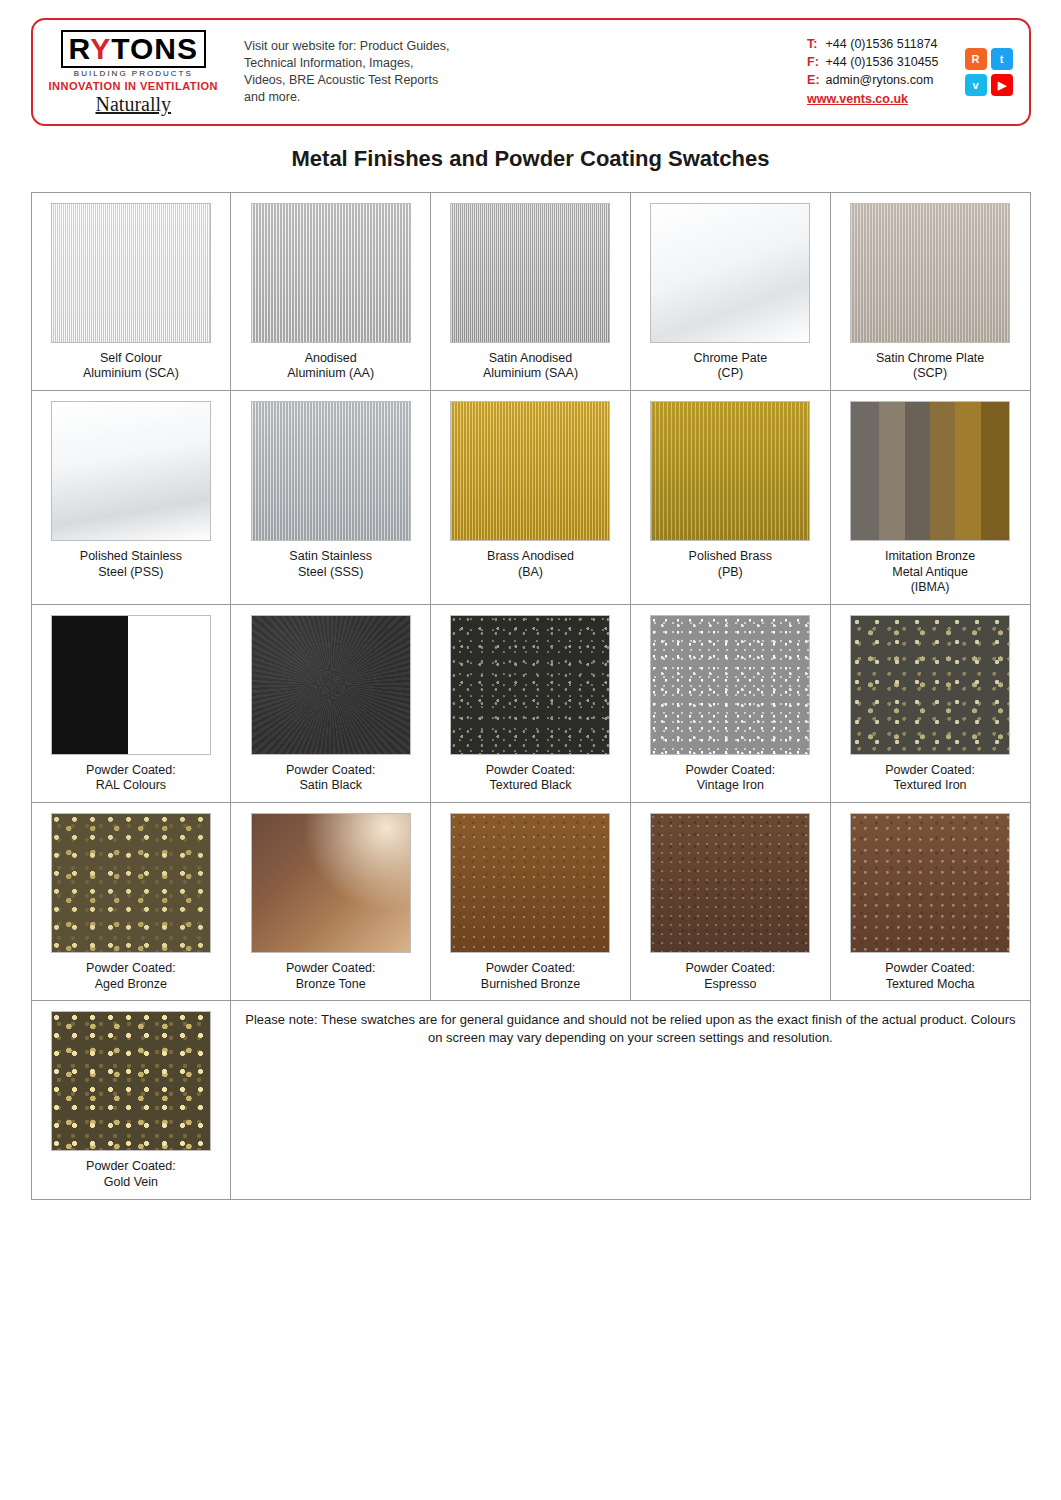RYTONS
BUILDING PRODUCTS
INNOVATION IN VENTILATION
Naturally
Visit our website for: Product Guides,
Technical Information, Images,
Videos, BRE Acoustic Test Reports
and more.
T:
+44 (0)1536 511874
F:
+44 (0)1536 310455
E:
admin@rytons.com
www.vents.co.uk
R t v ▶
Metal Finishes and Powder Coating Swatches
| Self Colour Aluminium (SCA) | Anodised Aluminium (AA) | Satin Anodised Aluminium (SAA) | Chrome Pate (CP) | Satin Chrome Plate (SCP) |
| Polished Stainless Steel (PSS) | Satin Stainless Steel (SSS) | Brass Anodised (BA) | Polished Brass (PB) | Imitation Bronze Metal Antique (IBMA) |
| Powder Coated: RAL Colours | Powder Coated: Satin Black | Powder Coated: Textured Black | Powder Coated: Vintage Iron | Powder Coated: Textured Iron |
| Powder Coated: Aged Bronze | Powder Coated: Bronze Tone | Powder Coated: Burnished Bronze | Powder Coated: Espresso | Powder Coated: Textured Mocha |
| Powder Coated: Gold Vein | Please note: These swatches are for general guidance and should not be relied upon as the exact finish of the actual product. Colours on screen may vary depending on your screen settings and resolution. |